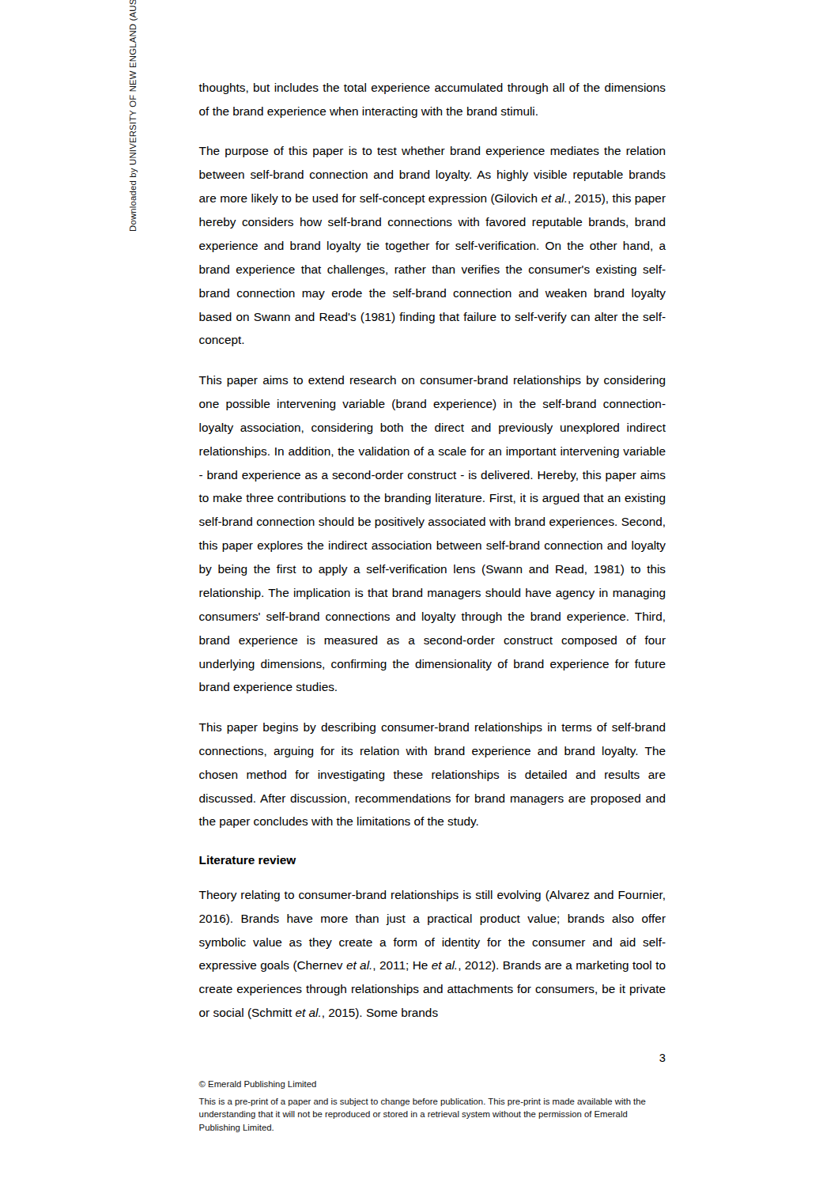Downloaded by UNIVERSITY OF NEW ENGLAND (AUS) At 06:35 26 January 2018 (PT)
thoughts, but includes the total experience accumulated through all of the dimensions of the brand experience when interacting with the brand stimuli.
The purpose of this paper is to test whether brand experience mediates the relation between self-brand connection and brand loyalty. As highly visible reputable brands are more likely to be used for self-concept expression (Gilovich et al., 2015), this paper hereby considers how self-brand connections with favored reputable brands, brand experience and brand loyalty tie together for self-verification. On the other hand, a brand experience that challenges, rather than verifies the consumer's existing self-brand connection may erode the self-brand connection and weaken brand loyalty based on Swann and Read's (1981) finding that failure to self-verify can alter the self-concept.
This paper aims to extend research on consumer-brand relationships by considering one possible intervening variable (brand experience) in the self-brand connection-loyalty association, considering both the direct and previously unexplored indirect relationships. In addition, the validation of a scale for an important intervening variable - brand experience as a second-order construct - is delivered. Hereby, this paper aims to make three contributions to the branding literature. First, it is argued that an existing self-brand connection should be positively associated with brand experiences. Second, this paper explores the indirect association between self-brand connection and loyalty by being the first to apply a self-verification lens (Swann and Read, 1981) to this relationship. The implication is that brand managers should have agency in managing consumers' self-brand connections and loyalty through the brand experience. Third, brand experience is measured as a second-order construct composed of four underlying dimensions, confirming the dimensionality of brand experience for future brand experience studies.
This paper begins by describing consumer-brand relationships in terms of self-brand connections, arguing for its relation with brand experience and brand loyalty. The chosen method for investigating these relationships is detailed and results are discussed. After discussion, recommendations for brand managers are proposed and the paper concludes with the limitations of the study.
Literature review
Theory relating to consumer-brand relationships is still evolving (Alvarez and Fournier, 2016). Brands have more than just a practical product value; brands also offer symbolic value as they create a form of identity for the consumer and aid self-expressive goals (Chernev et al., 2011; He et al., 2012). Brands are a marketing tool to create experiences through relationships and attachments for consumers, be it private or social (Schmitt et al., 2015). Some brands
3
© Emerald Publishing Limited
This is a pre-print of a paper and is subject to change before publication. This pre-print is made available with the understanding that it will not be reproduced or stored in a retrieval system without the permission of Emerald Publishing Limited.